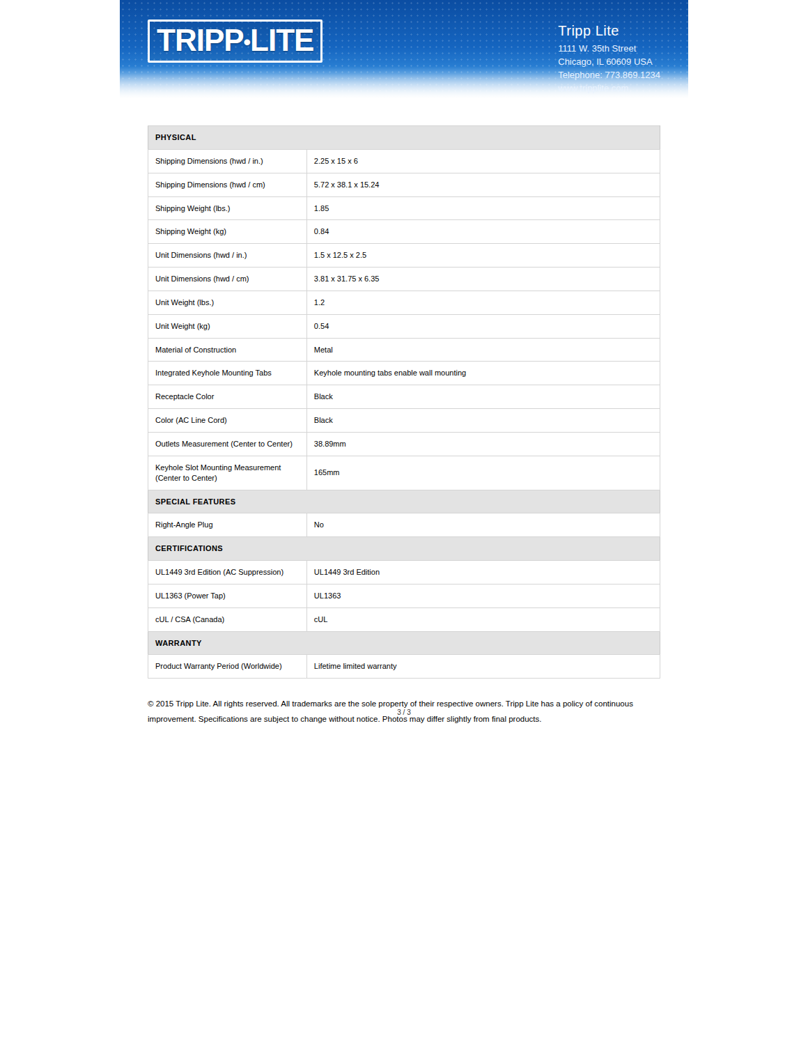TRIPP•LITE
Tripp Lite
1111 W. 35th Street
Chicago, IL 60609 USA
Telephone: 773.869.1234
www.tripplite.com
| PHYSICAL |
| Shipping Dimensions (hwd / in.) | 2.25 x 15 x 6 |
| Shipping Dimensions (hwd / cm) | 5.72 x 38.1 x 15.24 |
| Shipping Weight (lbs.) | 1.85 |
| Shipping Weight (kg) | 0.84 |
| Unit Dimensions (hwd / in.) | 1.5 x 12.5 x 2.5 |
| Unit Dimensions (hwd / cm) | 3.81 x 31.75 x 6.35 |
| Unit Weight (lbs.) | 1.2 |
| Unit Weight (kg) | 0.54 |
| Material of Construction | Metal |
| Integrated Keyhole Mounting Tabs | Keyhole mounting tabs enable wall mounting |
| Receptacle Color | Black |
| Color (AC Line Cord) | Black |
| Outlets Measurement (Center to Center) | 38.89mm |
| Keyhole Slot Mounting Measurement (Center to Center) | 165mm |
| SPECIAL FEATURES |
| Right-Angle Plug | No |
| CERTIFICATIONS |
| UL1449 3rd Edition (AC Suppression) | UL1449 3rd Edition |
| UL1363 (Power Tap) | UL1363 |
| cUL / CSA (Canada) | cUL |
| WARRANTY |
| Product Warranty Period (Worldwide) | Lifetime limited warranty |
© 2015 Tripp Lite. All rights reserved. All trademarks are the sole property of their respective owners. Tripp Lite has a policy of continuous improvement. Specifications are subject to change without notice. Photos may differ slightly from final products.
3 / 3